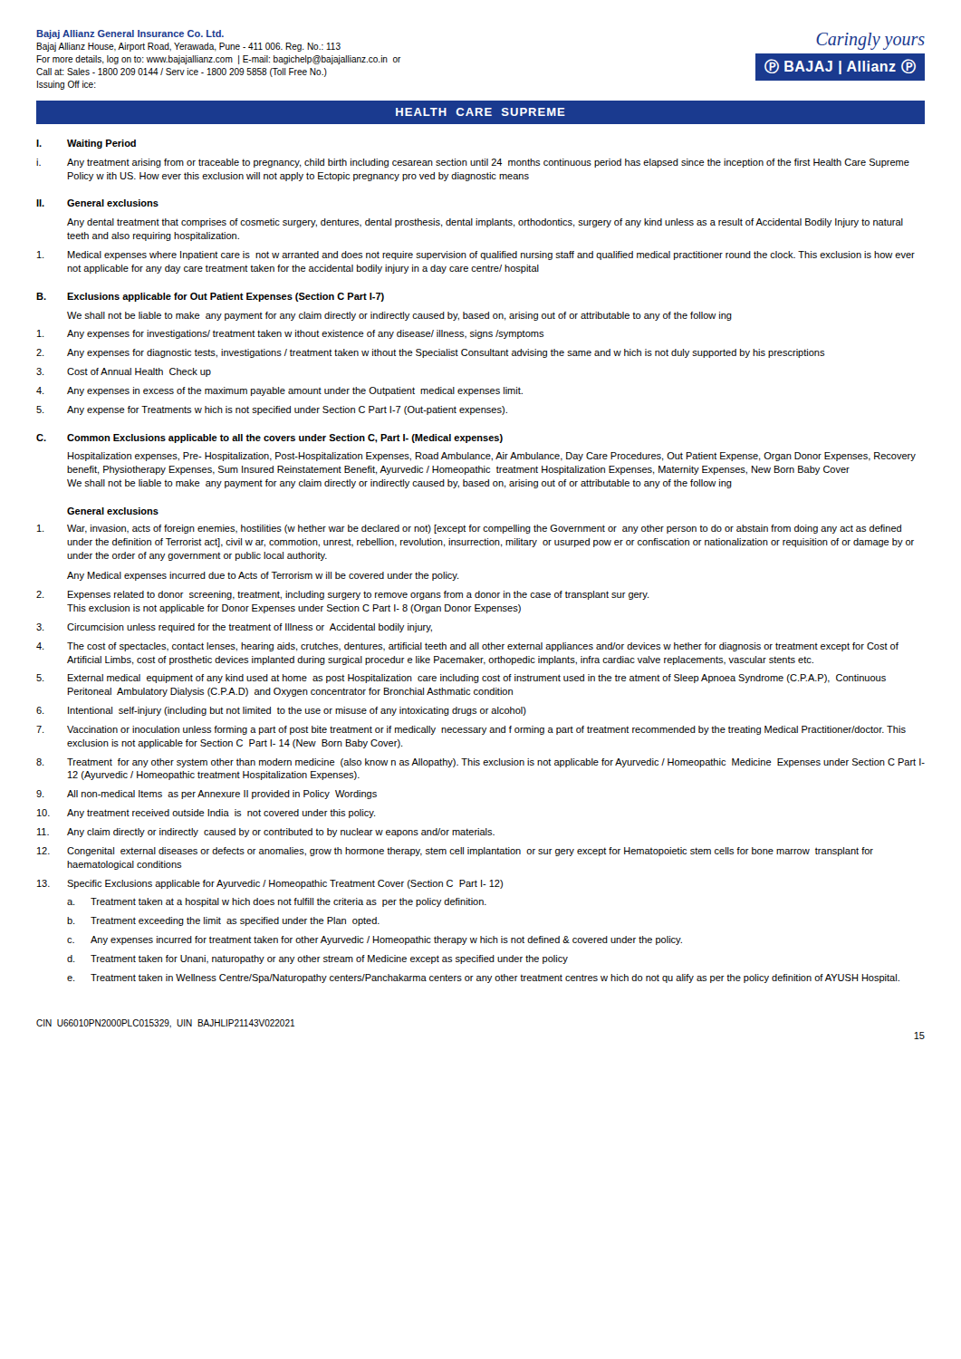Bajaj Allianz General Insurance Co. Ltd.
Bajaj Allianz House, Airport Road, Yerawada, Pune - 411 006. Reg. No.: 113
For more details, log on to: www.bajajallianz.com | E-mail: bagichelp@bajajallianz.co.in or
Call at: Sales - 1800 209 0144 / Serv ice - 1800 209 5858 (Toll Free No.)
Issuing Off ice:
Caringly yours
Ⓟ BAJAJ | Allianz Ⓟ
HEALTH CARE SUPREME
| I. | Waiting Period |
| i. | Any treatment arising from or traceable to pregnancy, child birth including cesarean section until 24 months continuous period has elapsed since the inception of the first Health Care Supreme Policy w ith US. How ever this exclusion will not apply to Ectopic pregnancy pro ved by diagnostic means |
| II. | General exclusions |
| | Any dental treatment that comprises of cosmetic surgery, dentures, dental prosthesis, dental implants, orthodontics, surgery of any kind unless as a result of Accidental Bodily Injury to natural teeth and also requiring hospitalization. |
| 1. | Medical expenses where Inpatient care is not w arranted and does not require supervision of qualified nursing staff and qualified medical practitioner round the clock. This exclusion is how ever not applicable for any day care treatment taken for the accidental bodily injury in a day care centre/ hospital |
| B. | Exclusions applicable for Out Patient Expenses (Section C Part I-7) |
| | We shall not be liable to make any payment for any claim directly or indirectly caused by, based on, arising out of or attributable to any of the follow ing |
| 1. | Any expenses for investigations/ treatment taken w ithout existence of any disease/ illness, signs /symptoms |
| 2. | Any expenses for diagnostic tests, investigations / treatment taken w ithout the Specialist Consultant advising the same and w hich is not duly supported by his prescriptions |
| 3. | Cost of Annual Health Check up |
| 4. | Any expenses in excess of the maximum payable amount under the Outpatient medical expenses limit. |
| 5. | Any expense for Treatments w hich is not specified under Section C Part I-7 (Out-patient expenses). |
| C. | Common Exclusions applicable to all the covers under Section C, Part I- (Medical expenses) |
| | Hospitalization expenses, Pre- Hospitalization, Post-Hospitalization Expenses, Road Ambulance, Air Ambulance, Day Care Procedures, Out Patient Expense, Organ Donor Expenses, Recovery benefit, Physiotherapy Expenses, Sum Insured Reinstatement Benefit, Ayurvedic / Homeopathic treatment Hospitalization Expenses, Maternity Expenses, New Born Baby Cover We shall not be liable to make any payment for any claim directly or indirectly caused by, based on, arising out of or attributable to any of the follow ing |
General exclusions
| 1. | War, invasion, acts of foreign enemies, hostilities (w hether war be declared or not) [except for compelling the Government or any other person to do or abstain from doing any act as defined under the definition of Terrorist act], civil w ar, commotion, unrest, rebellion, revolution, insurrection, military or usurped pow er or confiscation or nationalization or requisition of or damage by or under the order of any government or public local authority. Any Medical expenses incurred due to Acts of Terrorism w ill be covered under the policy. |
| 2. | Expenses related to donor screening, treatment, including surgery to remove organs from a donor in the case of transplant sur gery. This exclusion is not applicable for Donor Expenses under Section C Part I- 8 (Organ Donor Expenses) |
| 3. | Circumcision unless required for the treatment of Illness or Accidental bodily injury, |
| 4. | The cost of spectacles, contact lenses, hearing aids, crutches, dentures, artificial teeth and all other external appliances and/or devices w hether for diagnosis or treatment except for Cost of Artificial Limbs, cost of prosthetic devices implanted during surgical procedur e like Pacemaker, orthopedic implants, infra cardiac valve replacements, vascular stents etc. |
| 5. | External medical equipment of any kind used at home as post Hospitalization care including cost of instrument used in the tre atment of Sleep Apnoea Syndrome (C.P.A.P), Continuous Peritoneal Ambulatory Dialysis (C.P.A.D) and Oxygen concentrator for Bronchial Asthmatic condition |
| 6. | Intentional self-injury (including but not limited to the use or misuse of any intoxicating drugs or alcohol) |
| 7. | Vaccination or inoculation unless forming a part of post bite treatment or if medically necessary and f orming a part of treatment recommended by the treating Medical Practitioner/doctor. This exclusion is not applicable for Section C Part I- 14 (New Born Baby Cover). |
| 8. | Treatment for any other system other than modern medicine (also know n as Allopathy). This exclusion is not applicable for Ayurvedic / Homeopathic Medicine Expenses under Section C Part I- 12 (Ayurvedic / Homeopathic treatment Hospitalization Expenses). |
| 9. | All non-medical Items as per Annexure II provided in Policy Wordings |
| 10. | Any treatment received outside India is not covered under this policy. |
| 11. | Any claim directly or indirectly caused by or contributed to by nuclear w eapons and/or materials. |
| 12. | Congenital external diseases or defects or anomalies, grow th hormone therapy, stem cell implantation or sur gery except for Hematopoietic stem cells for bone marrow transplant for haematological conditions |
| 13. | Specific Exclusions applicable for Ayurvedic / Homeopathic Treatment Cover (Section C Part I- 12) |
| a. | Treatment taken at a hospital w hich does not fulfill the criteria as per the policy definition. |
| b. | Treatment exceeding the limit as specified under the Plan opted. |
| c. | Any expenses incurred for treatment taken for other Ayurvedic / Homeopathic therapy w hich is not defined & covered under the policy. |
| d. | Treatment taken for Unani, naturopathy or any other stream of Medicine except as specified under the policy |
| e. | Treatment taken in Wellness Centre/Spa/Naturopathy centers/Panchakarma centers or any other treatment centres w hich do not qu alify as per the policy definition of AYUSH Hospital. |
CIN U66010PN2000PLC015329, UIN BAJHLIP21143V022021
15